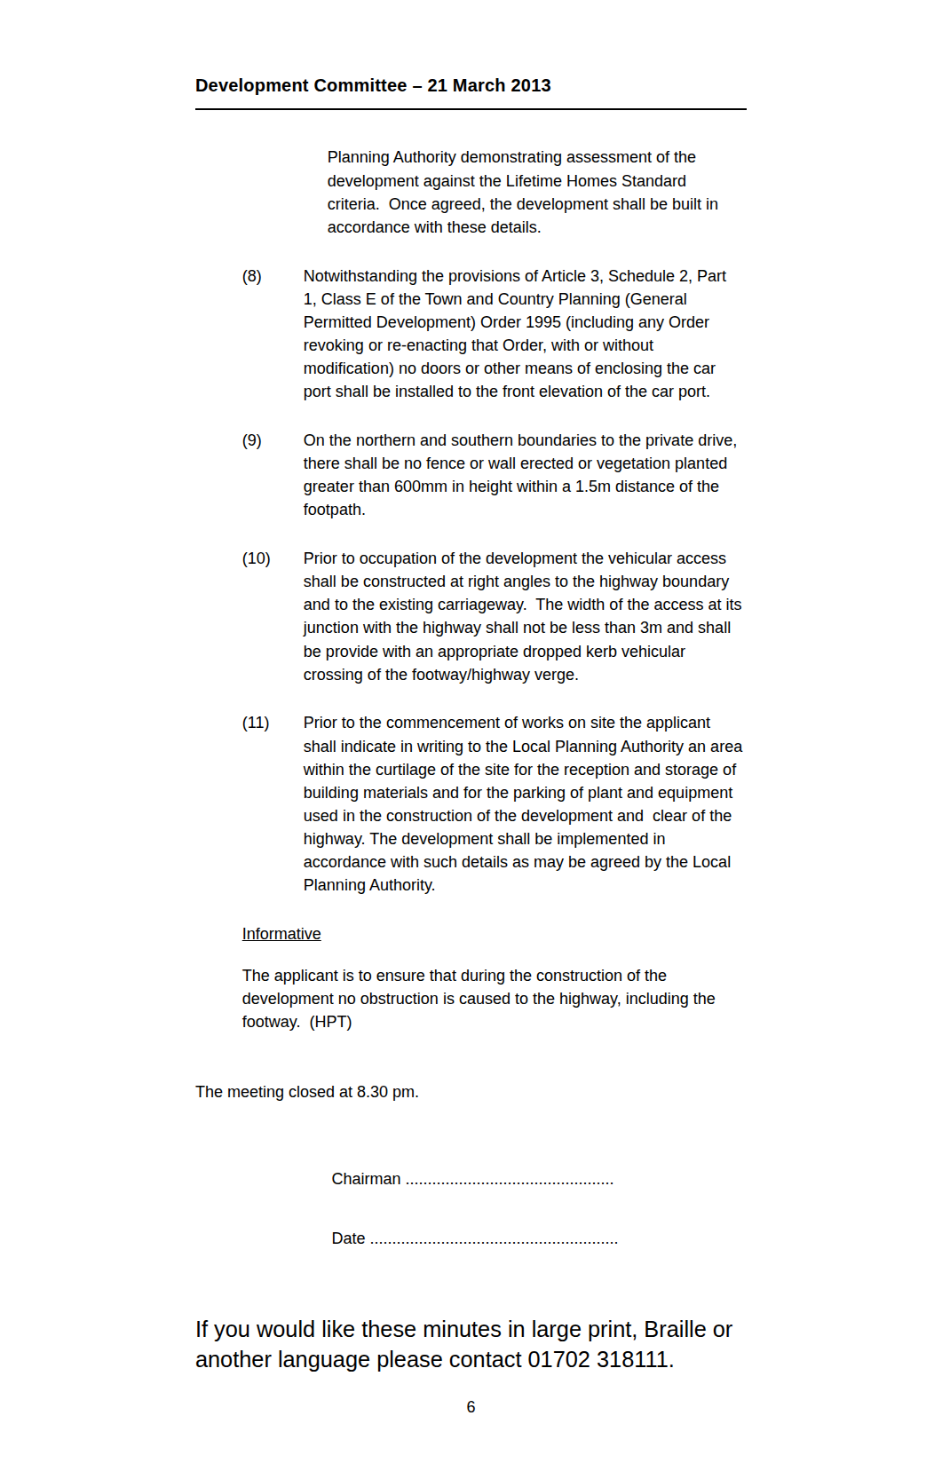Development Committee – 21 March 2013
Planning Authority demonstrating assessment of the development against the Lifetime Homes Standard criteria. Once agreed, the development shall be built in accordance with these details.
(8) Notwithstanding the provisions of Article 3, Schedule 2, Part 1, Class E of the Town and Country Planning (General Permitted Development) Order 1995 (including any Order revoking or re-enacting that Order, with or without modification) no doors or other means of enclosing the car port shall be installed to the front elevation of the car port.
(9) On the northern and southern boundaries to the private drive, there shall be no fence or wall erected or vegetation planted greater than 600mm in height within a 1.5m distance of the footpath.
(10) Prior to occupation of the development the vehicular access shall be constructed at right angles to the highway boundary and to the existing carriageway. The width of the access at its junction with the highway shall not be less than 3m and shall be provide with an appropriate dropped kerb vehicular crossing of the footway/highway verge.
(11) Prior to the commencement of works on site the applicant shall indicate in writing to the Local Planning Authority an area within the curtilage of the site for the reception and storage of building materials and for the parking of plant and equipment used in the construction of the development and clear of the highway. The development shall be implemented in accordance with such details as may be agreed by the Local Planning Authority.
Informative
The applicant is to ensure that during the construction of the development no obstruction is caused to the highway, including the footway. (HPT)
The meeting closed at 8.30 pm.
Chairman ...............................................
Date ........................................................
If you would like these minutes in large print, Braille or another language please contact 01702 318111.
6